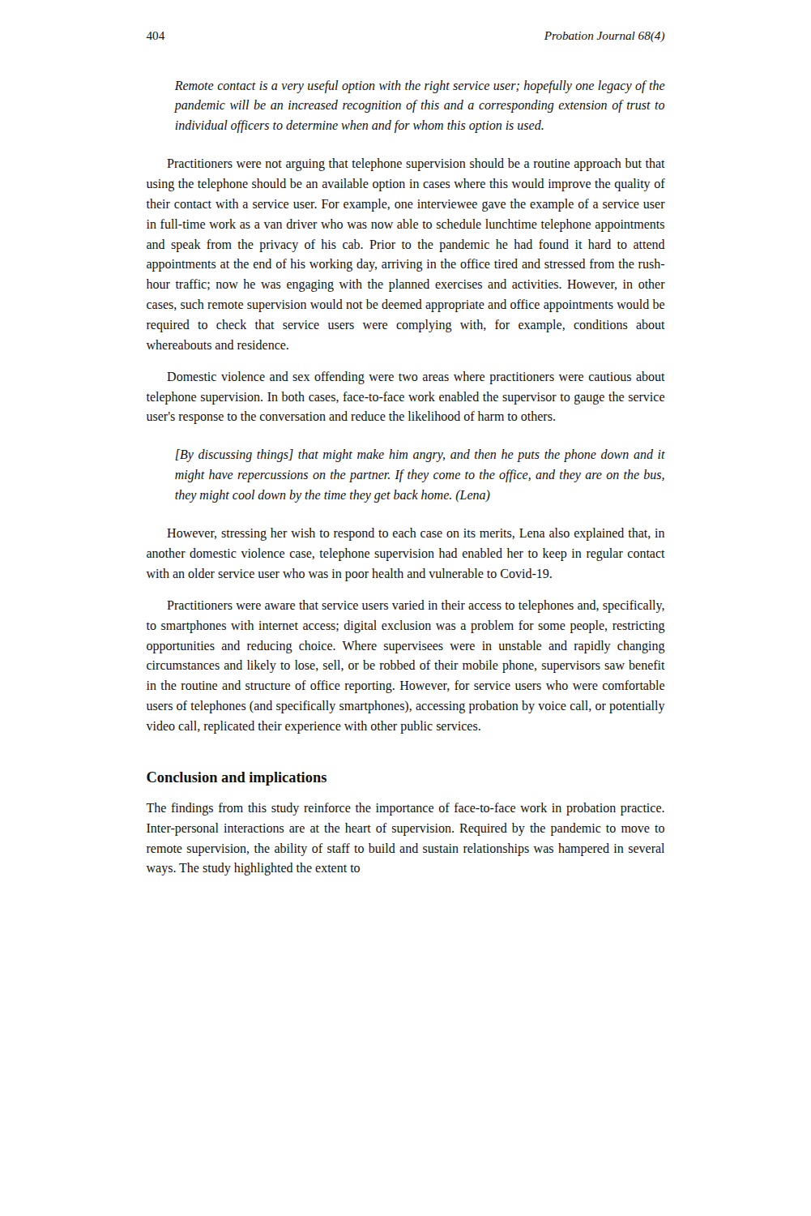404 Probation Journal 68(4)
Remote contact is a very useful option with the right service user; hopefully one legacy of the pandemic will be an increased recognition of this and a corresponding extension of trust to individual officers to determine when and for whom this option is used.
Practitioners were not arguing that telephone supervision should be a routine approach but that using the telephone should be an available option in cases where this would improve the quality of their contact with a service user. For example, one interviewee gave the example of a service user in full-time work as a van driver who was now able to schedule lunchtime telephone appointments and speak from the privacy of his cab. Prior to the pandemic he had found it hard to attend appointments at the end of his working day, arriving in the office tired and stressed from the rush-hour traffic; now he was engaging with the planned exercises and activities. However, in other cases, such remote supervision would not be deemed appropriate and office appointments would be required to check that service users were complying with, for example, conditions about whereabouts and residence.
Domestic violence and sex offending were two areas where practitioners were cautious about telephone supervision. In both cases, face-to-face work enabled the supervisor to gauge the service user's response to the conversation and reduce the likelihood of harm to others.
[By discussing things] that might make him angry, and then he puts the phone down and it might have repercussions on the partner. If they come to the office, and they are on the bus, they might cool down by the time they get back home. (Lena)
However, stressing her wish to respond to each case on its merits, Lena also explained that, in another domestic violence case, telephone supervision had enabled her to keep in regular contact with an older service user who was in poor health and vulnerable to Covid-19.
Practitioners were aware that service users varied in their access to telephones and, specifically, to smartphones with internet access; digital exclusion was a problem for some people, restricting opportunities and reducing choice. Where supervisees were in unstable and rapidly changing circumstances and likely to lose, sell, or be robbed of their mobile phone, supervisors saw benefit in the routine and structure of office reporting. However, for service users who were comfortable users of telephones (and specifically smartphones), accessing probation by voice call, or potentially video call, replicated their experience with other public services.
Conclusion and implications
The findings from this study reinforce the importance of face-to-face work in probation practice. Inter-personal interactions are at the heart of supervision. Required by the pandemic to move to remote supervision, the ability of staff to build and sustain relationships was hampered in several ways. The study highlighted the extent to